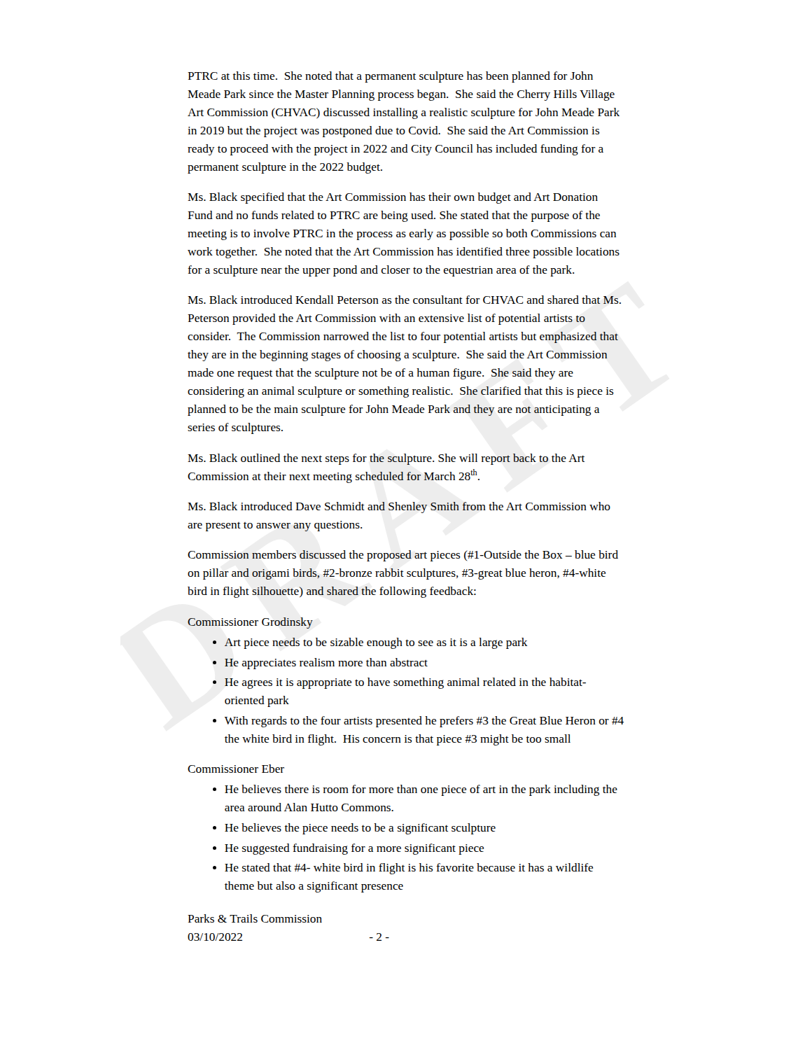DRAFT
PTRC at this time. She noted that a permanent sculpture has been planned for John Meade Park since the Master Planning process began. She said the Cherry Hills Village Art Commission (CHVAC) discussed installing a realistic sculpture for John Meade Park in 2019 but the project was postponed due to Covid. She said the Art Commission is ready to proceed with the project in 2022 and City Council has included funding for a permanent sculpture in the 2022 budget.
Ms. Black specified that the Art Commission has their own budget and Art Donation Fund and no funds related to PTRC are being used. She stated that the purpose of the meeting is to involve PTRC in the process as early as possible so both Commissions can work together. She noted that the Art Commission has identified three possible locations for a sculpture near the upper pond and closer to the equestrian area of the park.
Ms. Black introduced Kendall Peterson as the consultant for CHVAC and shared that Ms. Peterson provided the Art Commission with an extensive list of potential artists to consider. The Commission narrowed the list to four potential artists but emphasized that they are in the beginning stages of choosing a sculpture. She said the Art Commission made one request that the sculpture not be of a human figure. She said they are considering an animal sculpture or something realistic. She clarified that this is piece is planned to be the main sculpture for John Meade Park and they are not anticipating a series of sculptures.
Ms. Black outlined the next steps for the sculpture. She will report back to the Art Commission at their next meeting scheduled for March 28th.
Ms. Black introduced Dave Schmidt and Shenley Smith from the Art Commission who are present to answer any questions.
Commission members discussed the proposed art pieces (#1-Outside the Box – blue bird on pillar and origami birds, #2-bronze rabbit sculptures, #3-great blue heron, #4-white bird in flight silhouette) and shared the following feedback:
Commissioner Grodinsky
Art piece needs to be sizable enough to see as it is a large park
He appreciates realism more than abstract
He agrees it is appropriate to have something animal related in the habitat-oriented park
With regards to the four artists presented he prefers #3 the Great Blue Heron or #4 the white bird in flight. His concern is that piece #3 might be too small
Commissioner Eber
He believes there is room for more than one piece of art in the park including the area around Alan Hutto Commons.
He believes the piece needs to be a significant sculpture
He suggested fundraising for a more significant piece
He stated that #4- white bird in flight is his favorite because it has a wildlife theme but also a significant presence
Parks & Trails Commission
03/10/2022 - 2 -